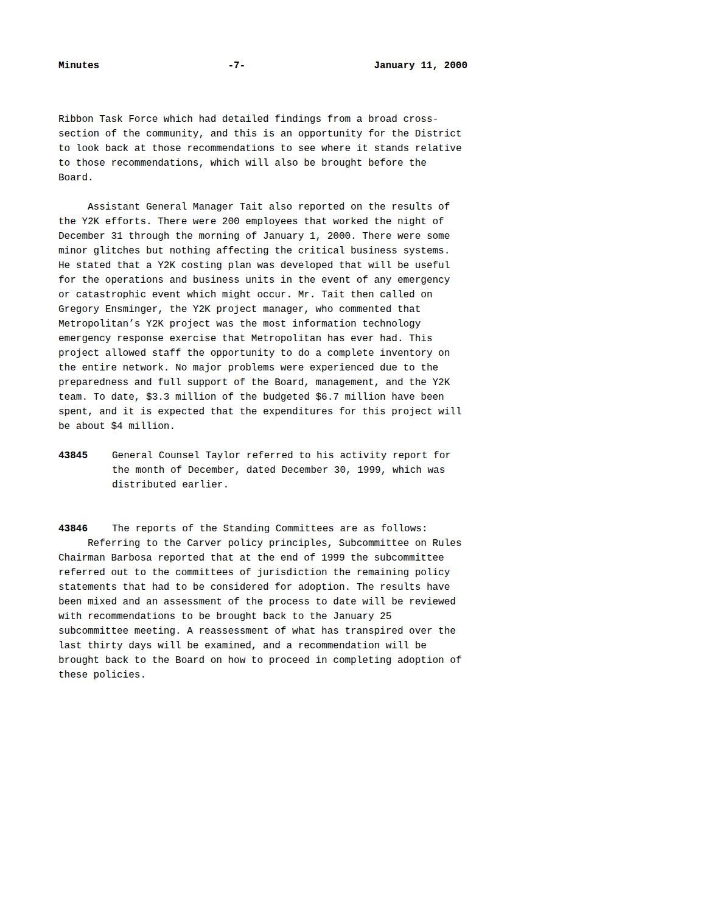Minutes -7- January 11, 2000
Ribbon Task Force which had detailed findings from a broad cross-section of the community, and this is an opportunity for the District to look back at those recommendations to see where it stands relative to those recommendations, which will also be brought before the Board.
Assistant General Manager Tait also reported on the results of the Y2K efforts. There were 200 employees that worked the night of December 31 through the morning of January 1, 2000. There were some minor glitches but nothing affecting the critical business systems. He stated that a Y2K costing plan was developed that will be useful for the operations and business units in the event of any emergency or catastrophic event which might occur. Mr. Tait then called on Gregory Ensminger, the Y2K project manager, who commented that Metropolitan’s Y2K project was the most information technology emergency response exercise that Metropolitan has ever had. This project allowed staff the opportunity to do a complete inventory on the entire network. No major problems were experienced due to the preparedness and full support of the Board, management, and the Y2K team. To date, $3.3 million of the budgeted $6.7 million have been spent, and it is expected that the expenditures for this project will be about $4 million.
43845 General Counsel Taylor referred to his activity report for the month of December, dated December 30, 1999, which was distributed earlier.
43846 The reports of the Standing Committees are as follows:
Referring to the Carver policy principles, Subcommittee on Rules Chairman Barbosa reported that at the end of 1999 the subcommittee referred out to the committees of jurisdiction the remaining policy statements that had to be considered for adoption. The results have been mixed and an assessment of the process to date will be reviewed with recommendations to be brought back to the January 25 subcommittee meeting. A reassessment of what has transpired over the last thirty days will be examined, and a recommendation will be brought back to the Board on how to proceed in completing adoption of these policies.